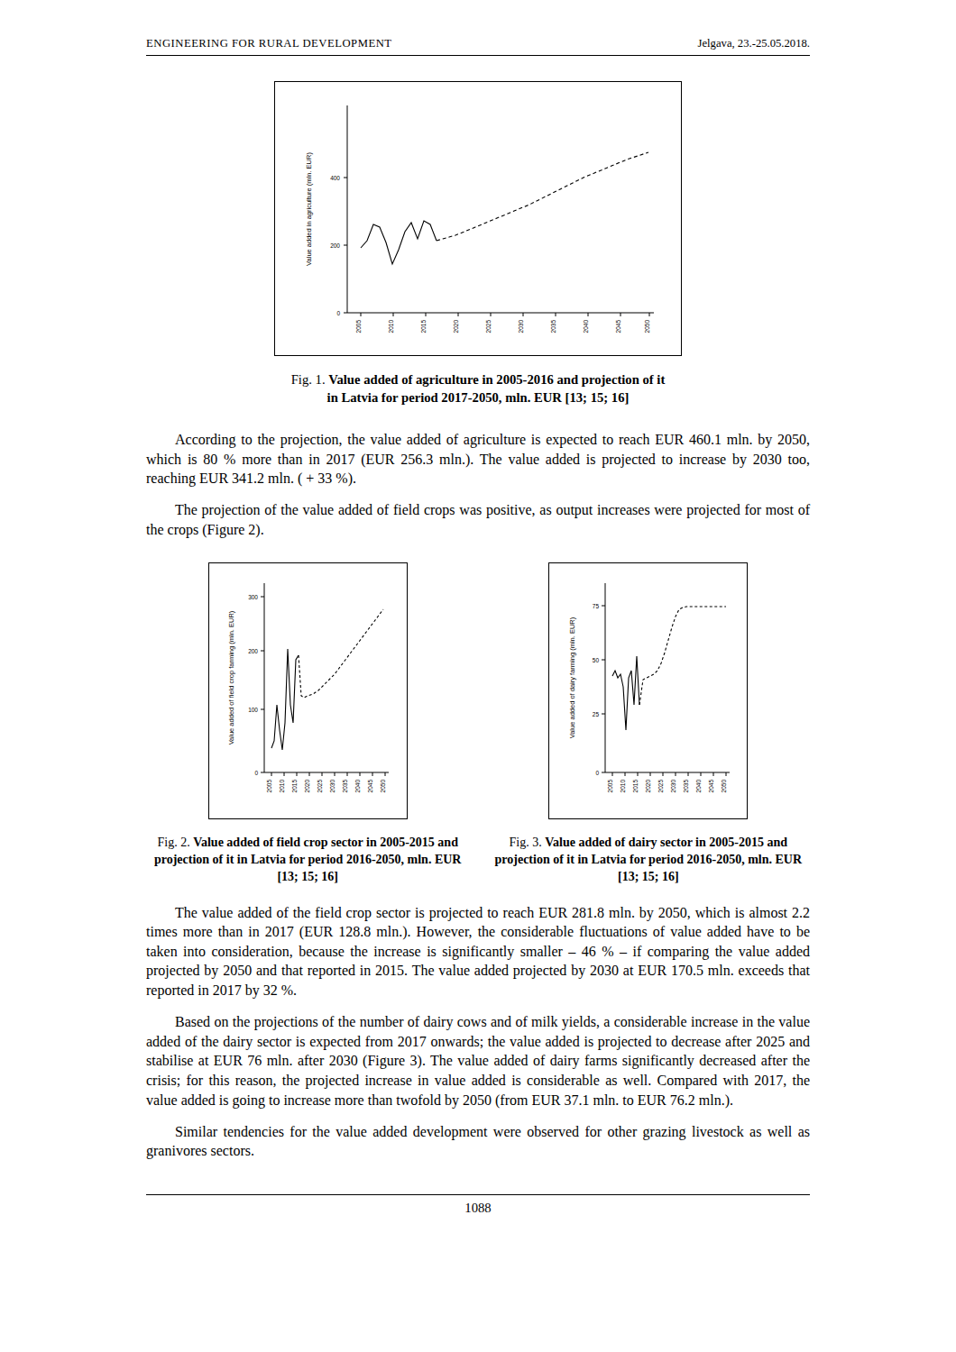ENGINEERING FOR RURAL DEVELOPMENT Jelgava, 23.-25.05.2018.
0 200 400 Value added in agriculture (mln. EUR) 2005 2010 2015 2020 2025 2030 2035 2040 2045 2050
Fig. 1. Value added of agriculture in 2005-2016 and projection of it
in Latvia for period 2017-2050, mln. EUR [13; 15; 16]
According to the projection, the value added of agriculture is expected to reach EUR 460.1 mln. by 2050, which is 80 % more than in 2017 (EUR 256.3 mln.). The value added is projected to increase by 2030 too, reaching EUR 341.2 mln. ( + 33 %).
The projection of the value added of field crops was positive, as output increases were projected for most of the crops (Figure 2).
0 100 200 300 Value added of field crop farming (mln. EUR) 2005 2010 2015 2020 2025 2030 2035 2040 2045 2050
Fig. 2. Value added of field crop sector in 2005-2015 and projection of it in Latvia for period 2016-2050, mln. EUR [13; 15; 16]
0 25 50 75 Value added of dairy farming (mln. EUR) 2005 2010 2015 2020 2025 2030 2035 2040 2045 2050
Fig. 3. Value added of dairy sector in 2005-2015 and projection of it in Latvia for period 2016-2050, mln. EUR [13; 15; 16]
The value added of the field crop sector is projected to reach EUR 281.8 mln. by 2050, which is almost 2.2 times more than in 2017 (EUR 128.8 mln.). However, the considerable fluctuations of value added have to be taken into consideration, because the increase is significantly smaller – 46 % – if comparing the value added projected by 2050 and that reported in 2015. The value added projected by 2030 at EUR 170.5 mln. exceeds that reported in 2017 by 32 %.
Based on the projections of the number of dairy cows and of milk yields, a considerable increase in the value added of the dairy sector is expected from 2017 onwards; the value added is projected to decrease after 2025 and stabilise at EUR 76 mln. after 2030 (Figure 3). The value added of dairy farms significantly decreased after the crisis; for this reason, the projected increase in value added is considerable as well. Compared with 2017, the value added is going to increase more than twofold by 2050 (from EUR 37.1 mln. to EUR 76.2 mln.).
Similar tendencies for the value added development were observed for other grazing livestock as well as granivores sectors.
1088